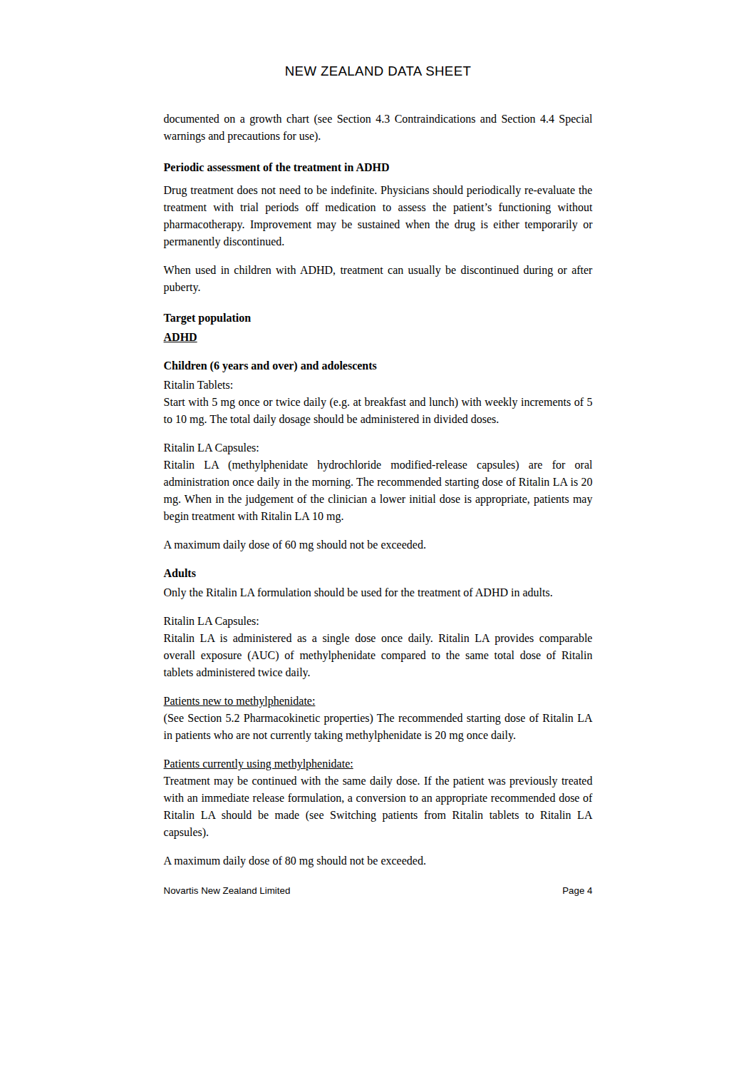NEW ZEALAND DATA SHEET
documented on a growth chart (see Section 4.3 Contraindications and Section 4.4 Special warnings and precautions for use).
Periodic assessment of the treatment in ADHD
Drug treatment does not need to be indefinite. Physicians should periodically re-evaluate the treatment with trial periods off medication to assess the patient’s functioning without pharmacotherapy. Improvement may be sustained when the drug is either temporarily or permanently discontinued.
When used in children with ADHD, treatment can usually be discontinued during or after puberty.
Target population
ADHD
Children (6 years and over) and adolescents
Ritalin Tablets:
Start with 5 mg once or twice daily (e.g. at breakfast and lunch) with weekly increments of 5 to 10 mg. The total daily dosage should be administered in divided doses.
Ritalin LA Capsules:
Ritalin LA (methylphenidate hydrochloride modified-release capsules) are for oral administration once daily in the morning. The recommended starting dose of Ritalin LA is 20 mg. When in the judgement of the clinician a lower initial dose is appropriate, patients may begin treatment with Ritalin LA 10 mg.
A maximum daily dose of 60 mg should not be exceeded.
Adults
Only the Ritalin LA formulation should be used for the treatment of ADHD in adults.
Ritalin LA Capsules:
Ritalin LA is administered as a single dose once daily. Ritalin LA provides comparable overall exposure (AUC) of methylphenidate compared to the same total dose of Ritalin tablets administered twice daily.
Patients new to methylphenidate:
(See Section 5.2 Pharmacokinetic properties) The recommended starting dose of Ritalin LA in patients who are not currently taking methylphenidate is 20 mg once daily.
Patients currently using methylphenidate:
Treatment may be continued with the same daily dose. If the patient was previously treated with an immediate release formulation, a conversion to an appropriate recommended dose of Ritalin LA should be made (see Switching patients from Ritalin tablets to Ritalin LA capsules).
A maximum daily dose of 80 mg should not be exceeded.
Novartis New Zealand Limited Page 4